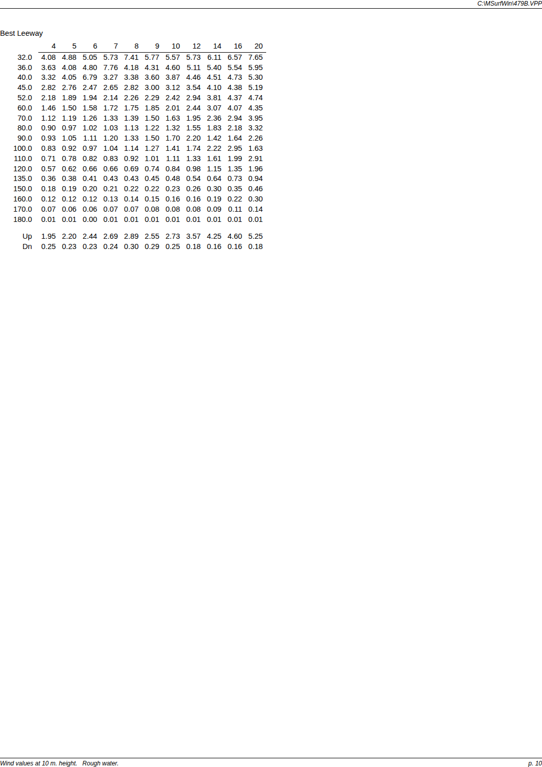C:\MSurfWin\479B.VPP
Best Leeway
| | 4 | 5 | 6 | 7 | 8 | 9 | 10 | 12 | 14 | 16 | 20 |
| --- | --- | --- | --- | --- | --- | --- | --- | --- | --- | --- | --- |
| 32.0 | 4.08 | 4.88 | 5.05 | 5.73 | 7.41 | 5.77 | 5.57 | 5.73 | 6.11 | 6.57 | 7.65 |
| 36.0 | 3.63 | 4.08 | 4.80 | 7.76 | 4.18 | 4.31 | 4.60 | 5.11 | 5.40 | 5.54 | 5.95 |
| 40.0 | 3.32 | 4.05 | 6.79 | 3.27 | 3.38 | 3.60 | 3.87 | 4.46 | 4.51 | 4.73 | 5.30 |
| 45.0 | 2.82 | 2.76 | 2.47 | 2.65 | 2.82 | 3.00 | 3.12 | 3.54 | 4.10 | 4.38 | 5.19 |
| 52.0 | 2.18 | 1.89 | 1.94 | 2.14 | 2.26 | 2.29 | 2.42 | 2.94 | 3.81 | 4.37 | 4.74 |
| 60.0 | 1.46 | 1.50 | 1.58 | 1.72 | 1.75 | 1.85 | 2.01 | 2.44 | 3.07 | 4.07 | 4.35 |
| 70.0 | 1.12 | 1.19 | 1.26 | 1.33 | 1.39 | 1.50 | 1.63 | 1.95 | 2.36 | 2.94 | 3.95 |
| 80.0 | 0.90 | 0.97 | 1.02 | 1.03 | 1.13 | 1.22 | 1.32 | 1.55 | 1.83 | 2.18 | 3.32 |
| 90.0 | 0.93 | 1.05 | 1.11 | 1.20 | 1.33 | 1.50 | 1.70 | 2.20 | 1.42 | 1.64 | 2.26 |
| 100.0 | 0.83 | 0.92 | 0.97 | 1.04 | 1.14 | 1.27 | 1.41 | 1.74 | 2.22 | 2.95 | 1.63 |
| 110.0 | 0.71 | 0.78 | 0.82 | 0.83 | 0.92 | 1.01 | 1.11 | 1.33 | 1.61 | 1.99 | 2.91 |
| 120.0 | 0.57 | 0.62 | 0.66 | 0.66 | 0.69 | 0.74 | 0.84 | 0.98 | 1.15 | 1.35 | 1.96 |
| 135.0 | 0.36 | 0.38 | 0.41 | 0.43 | 0.43 | 0.45 | 0.48 | 0.54 | 0.64 | 0.73 | 0.94 |
| 150.0 | 0.18 | 0.19 | 0.20 | 0.21 | 0.22 | 0.22 | 0.23 | 0.26 | 0.30 | 0.35 | 0.46 |
| 160.0 | 0.12 | 0.12 | 0.12 | 0.13 | 0.14 | 0.15 | 0.16 | 0.16 | 0.19 | 0.22 | 0.30 |
| 170.0 | 0.07 | 0.06 | 0.06 | 0.07 | 0.07 | 0.08 | 0.08 | 0.08 | 0.09 | 0.11 | 0.14 |
| 180.0 | 0.01 | 0.01 | 0.00 | 0.01 | 0.01 | 0.01 | 0.01 | 0.01 | 0.01 | 0.01 | 0.01 |
| Up | 1.95 | 2.20 | 2.44 | 2.69 | 2.89 | 2.55 | 2.73 | 3.57 | 4.25 | 4.60 | 5.25 |
| Dn | 0.25 | 0.23 | 0.23 | 0.24 | 0.30 | 0.29 | 0.25 | 0.18 | 0.16 | 0.16 | 0.18 |
Wind values at 10 m. height. Rough water. p. 10